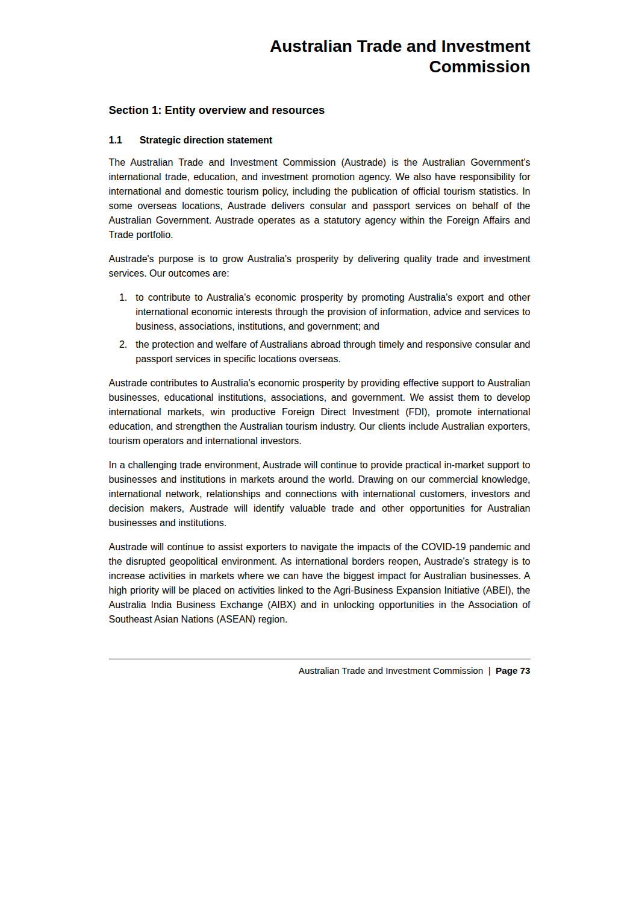Australian Trade and Investment
Commission
Section 1: Entity overview and resources
1.1 Strategic direction statement
The Australian Trade and Investment Commission (Austrade) is the Australian Government's international trade, education, and investment promotion agency. We also have responsibility for international and domestic tourism policy, including the publication of official tourism statistics. In some overseas locations, Austrade delivers consular and passport services on behalf of the Australian Government. Austrade operates as a statutory agency within the Foreign Affairs and Trade portfolio.
Austrade's purpose is to grow Australia's prosperity by delivering quality trade and investment services. Our outcomes are:
to contribute to Australia's economic prosperity by promoting Australia's export and other international economic interests through the provision of information, advice and services to business, associations, institutions, and government; and
the protection and welfare of Australians abroad through timely and responsive consular and passport services in specific locations overseas.
Austrade contributes to Australia's economic prosperity by providing effective support to Australian businesses, educational institutions, associations, and government. We assist them to develop international markets, win productive Foreign Direct Investment (FDI), promote international education, and strengthen the Australian tourism industry. Our clients include Australian exporters, tourism operators and international investors.
In a challenging trade environment, Austrade will continue to provide practical in-market support to businesses and institutions in markets around the world. Drawing on our commercial knowledge, international network, relationships and connections with international customers, investors and decision makers, Austrade will identify valuable trade and other opportunities for Australian businesses and institutions.
Austrade will continue to assist exporters to navigate the impacts of the COVID-19 pandemic and the disrupted geopolitical environment. As international borders reopen, Austrade's strategy is to increase activities in markets where we can have the biggest impact for Australian businesses. A high priority will be placed on activities linked to the Agri-Business Expansion Initiative (ABEI), the Australia India Business Exchange (AIBX) and in unlocking opportunities in the Association of Southeast Asian Nations (ASEAN) region.
Australian Trade and Investment Commission | Page 73